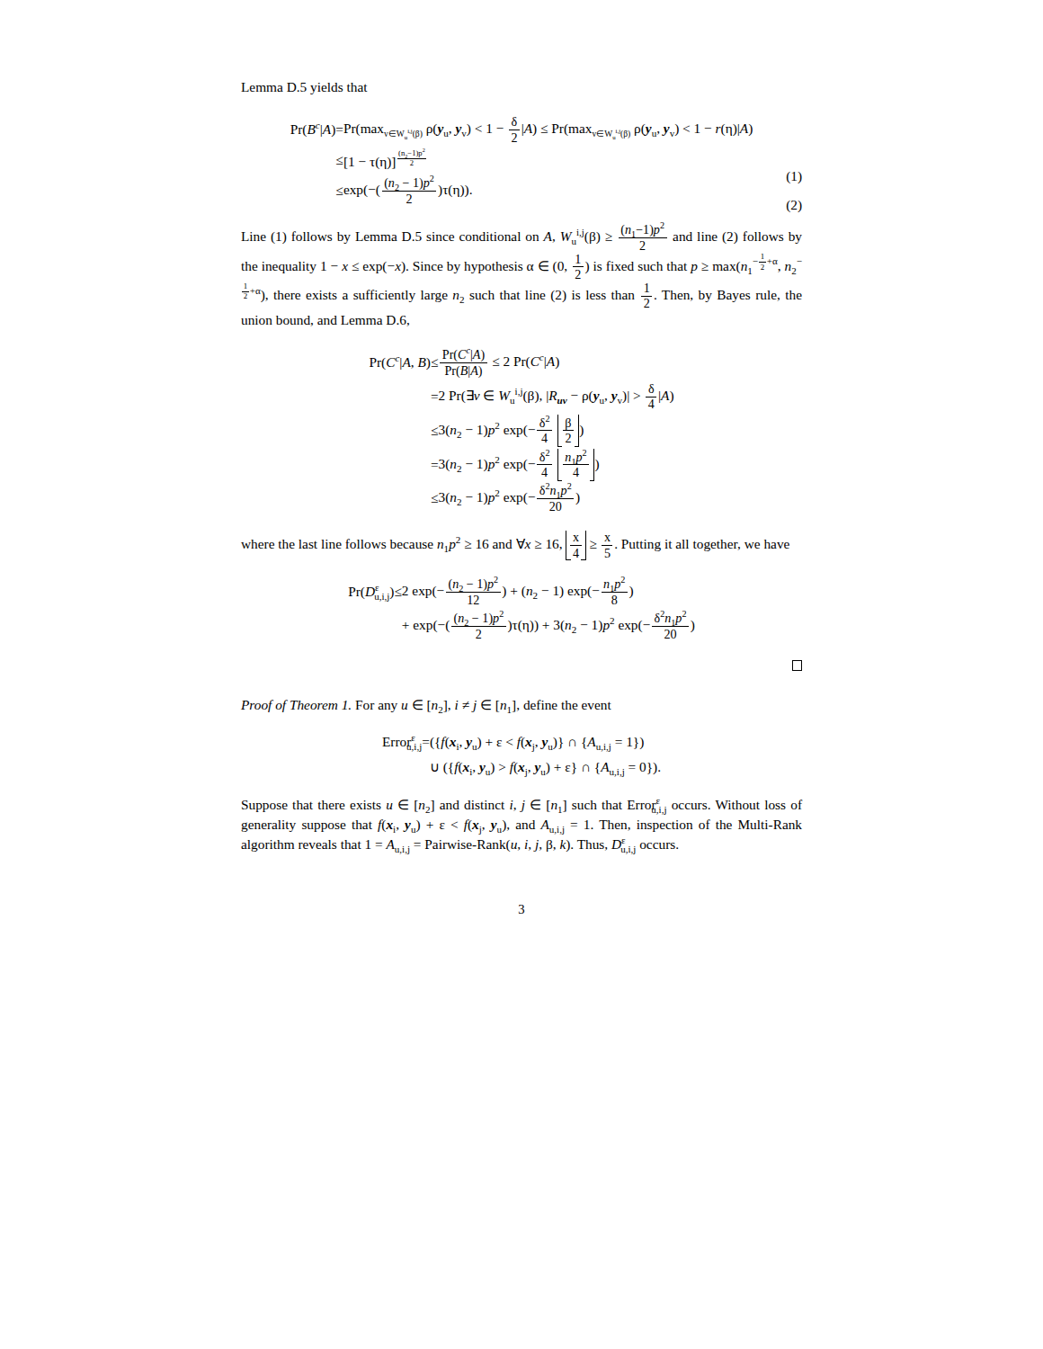Lemma D.5 yields that
| Pr( B c / A ) | = | Pr( max v∈W u i,j (β) ρ( y u , y v ) < 1 − δ 2 / A ) ≤ Pr( max v∈W u i,j (β) ρ( y u , y v ) < 1 − r (η)/ A ) |
| | ≤ | [1 − τ(η)] (n 2 −1)p 2 2 |
| | ≤ | exp(−( ( n 2 − 1) p 2 2 )τ(η)). |
(1) (2)
Line (1) follows by Lemma D.5 since conditional on A, Wui,j(β) ≥ (n1−1)p22 and line (2) follows by the inequality 1 − x ≤ exp(−x). Since by hypothesis α ∈ (0, 12) is fixed such that p ≥ max(n1−12+α, n2−12+α), there exists a sufficiently large n2 such that line (2) is less than 12. Then, by Bayes rule, the union bound, and Lemma D.6,
| Pr( C c / A , B ) | ≤ | Pr( C c / A ) Pr( B / A ) ≤ 2 Pr( C c / A ) |
| | = | 2 Pr(∃ v ∈ W u i,j (β), / R uv − ρ( y u , y v )/ > δ 4 / A ) |
| | ≤ | 3( n 2 − 1) p 2 exp(− δ 2 4 β 2 ) |
| | = | 3( n 2 − 1) p 2 exp(− δ 2 4 n 1 p 2 4 ) |
| | ≤ | 3( n 2 − 1) p 2 exp(− δ 2 n 1 p 2 20 ) |
where the last line follows because n1p2 ≥ 16 and ∀x ≥ 16, x 4 ≥ x 5. Putting it all together, we have
| Pr( D ε u,i,j ) | ≤ | 2 exp(− ( n 2 − 1) p 2 12 ) + ( n 2 − 1) exp(− n 1 p 2 8 ) |
| | | + exp(−( ( n 2 − 1) p 2 2 )τ(η)) + 3( n 2 − 1) p 2 exp(− δ 2 n 1 p 2 20 ) |
Proof of Theorem 1. For any u ∈ [n2], i ≠ j ∈ [n1], define the event
| Error ε u,i,j | = | ({ f ( x i , y u ) + ε < f ( x j , y u )} ∩ { A u,i,j = 1}) |
| | | ∪ ({ f ( x i , y u ) > f ( x j , y u ) + ε} ∩ { A u,i,j = 0}). |
Suppose that there exists u ∈ [n2] and distinct i, j ∈ [n1] such that Errorεu,i,j occurs. Without loss of generality suppose that f(xi, yu) + ε < f(xj, yu), and Au,i,j = 1. Then, inspection of the Multi-Rank algorithm reveals that 1 = Au,i,j = Pairwise-Rank(u, i, j, β, k). Thus, Dεu,i,j occurs.
3